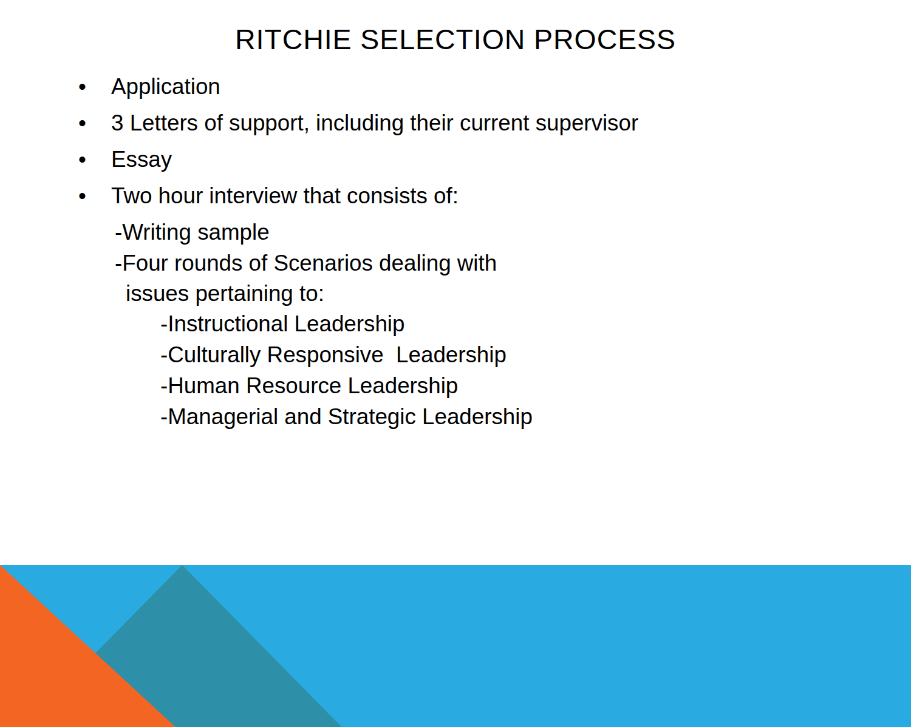Ritchie Selection Process
Application
3 Letters of support, including their current supervisor
Essay
Two hour interview that consists of:
-Writing sample
-Four rounds of Scenarios dealing with
issues pertaining to:
-Instructional Leadership
-Culturally Responsive Leadership
-Human Resource Leadership
-Managerial and Strategic Leadership